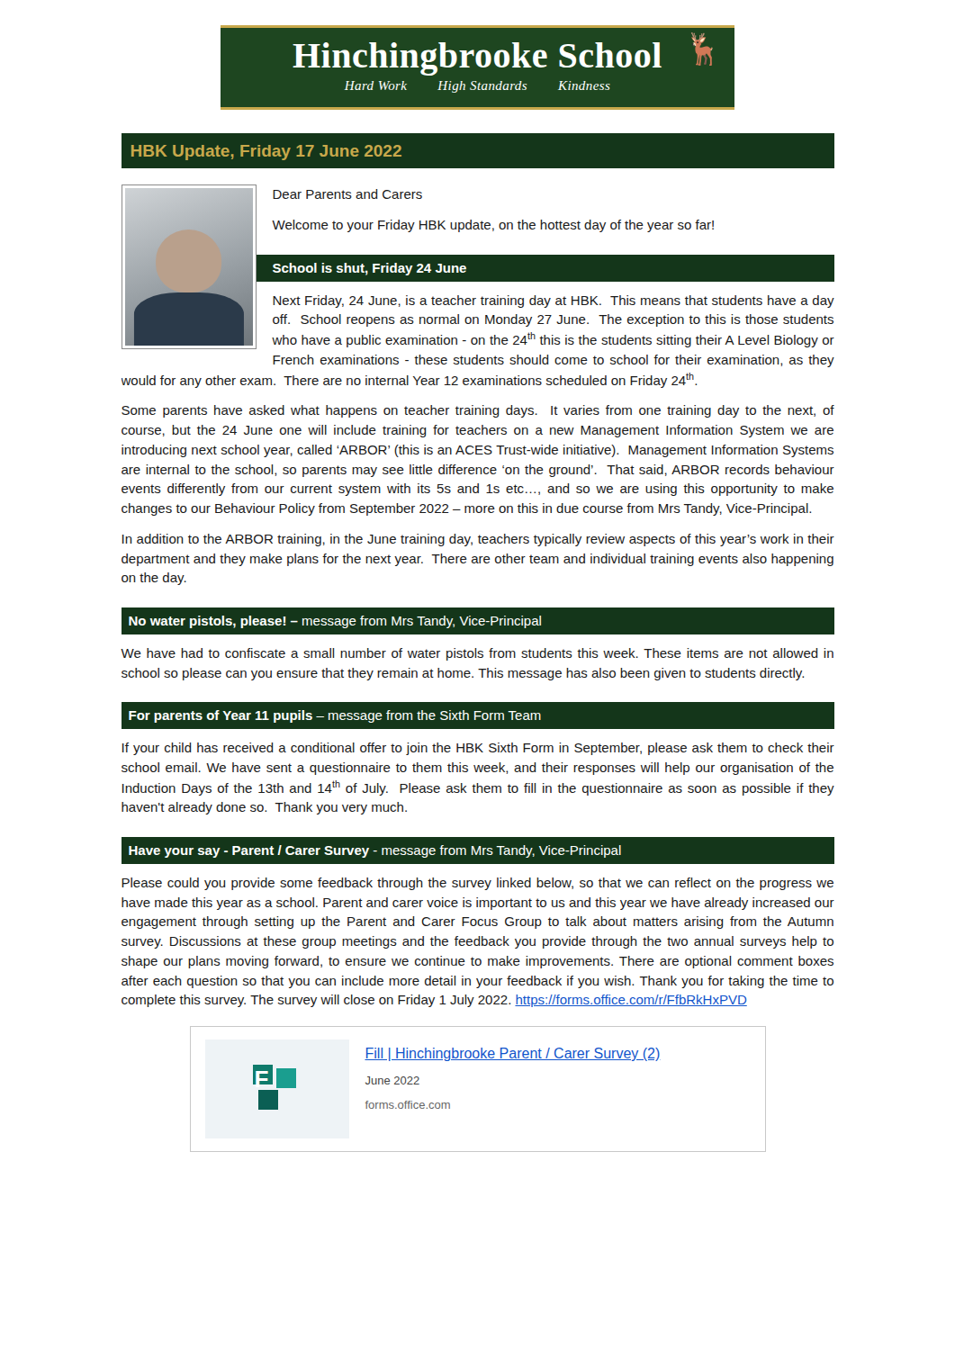🦌
Hinchingbrooke School
Hard Work High Standards Kindness
HBK Update, Friday 17 June 2022
Dear Parents and Carers
Welcome to your Friday HBK update, on the hottest day of the year so far!
School is shut, Friday 24 June
Next Friday, 24 June, is a teacher training day at HBK. This means that students have a day off. School reopens as normal on Monday 27 June. The exception to this is those students who have a public examination - on the 24th this is the students sitting their A Level Biology or French examinations - these students should come to school for their examination, as they would for any other exam. There are no internal Year 12 examinations scheduled on Friday 24th.
Some parents have asked what happens on teacher training days. It varies from one training day to the next, of course, but the 24 June one will include training for teachers on a new Management Information System we are introducing next school year, called ‘ARBOR’ (this is an ACES Trust-wide initiative). Management Information Systems are internal to the school, so parents may see little difference ‘on the ground’. That said, ARBOR records behaviour events differently from our current system with its 5s and 1s etc…, and so we are using this opportunity to make changes to our Behaviour Policy from September 2022 – more on this in due course from Mrs Tandy, Vice-Principal.
In addition to the ARBOR training, in the June training day, teachers typically review aspects of this year’s work in their department and they make plans for the next year. There are other team and individual training events also happening on the day.
No water pistols, please! – message from Mrs Tandy, Vice-Principal
We have had to confiscate a small number of water pistols from students this week. These items are not allowed in school so please can you ensure that they remain at home. This message has also been given to students directly.
For parents of Year 11 pupils – message from the Sixth Form Team
If your child has received a conditional offer to join the HBK Sixth Form in September, please ask them to check their school email. We have sent a questionnaire to them this week, and their responses will help our organisation of the Induction Days of the 13th and 14th of July. Please ask them to fill in the questionnaire as soon as possible if they haven't already done so. Thank you very much.
Have your say - Parent / Carer Survey - message from Mrs Tandy, Vice-Principal
Please could you provide some feedback through the survey linked below, so that we can reflect on the progress we have made this year as a school. Parent and carer voice is important to us and this year we have already increased our engagement through setting up the Parent and Carer Focus Group to talk about matters arising from the Autumn survey. Discussions at these group meetings and the feedback you provide through the two annual surveys help to shape our plans moving forward, to ensure we continue to make improvements. There are optional comment boxes after each question so that you can include more detail in your feedback if you wish. Thank you for taking the time to complete this survey. The survey will close on Friday 1 July 2022. https://forms.office.com/r/FfbRkHxPVD
F
Fill | Hinchingbrooke Parent / Carer Survey (2)
June 2022
forms.office.com